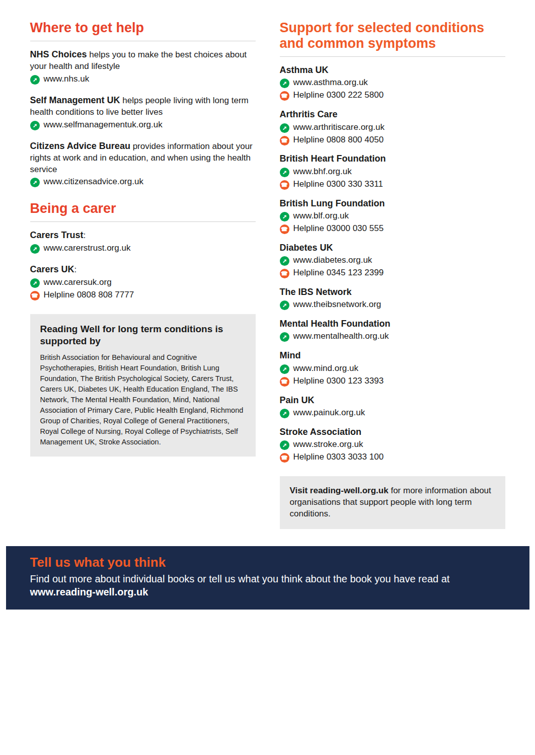Where to get help
NHS Choices
helps you to make the best choices about your health and lifestyle
➚www.nhs.uk
Self Management UK
helps people living with long term health conditions to live better lives
➚www.selfmanagementuk.org.uk
Citizens Advice Bureau
provides information about your rights at work and in education, and when using the health service
➚www.citizensadvice.org.uk
Being a carer
Carers Trust
:
➚www.carerstrust.org.uk
Carers UK
:
➚www.carersuk.org
☎Helpline 0808 808 7777
Reading Well for long term conditions is supported by
British Association for Behavioural and Cognitive Psychotherapies, British Heart Foundation, British Lung Foundation, The British Psychological Society, Carers Trust, Carers UK, Diabetes UK, Health Education England, The IBS Network, The Mental Health Foundation, Mind, National Association of Primary Care, Public Health England, Richmond Group of Charities, Royal College of General Practitioners, Royal College of Nursing, Royal College of Psychiatrists, Self Management UK, Stroke Association.
Support for selected conditions and common symptoms
Asthma UK
➚www.asthma.org.uk
☎Helpline 0300 222 5800
Arthritis Care
➚www.arthritiscare.org.uk
☎Helpline 0808 800 4050
British Heart Foundation
➚www.bhf.org.uk
☎Helpline 0300 330 3311
British Lung Foundation
➚www.blf.org.uk
☎Helpline 03000 030 555
Diabetes UK
➚www.diabetes.org.uk
☎Helpline 0345 123 2399
The IBS Network
➚www.theibsnetwork.org
Mental Health Foundation
➚www.mentalhealth.org.uk
Mind
➚www.mind.org.uk
☎Helpline 0300 123 3393
Pain UK
➚www.painuk.org.uk
Stroke Association
➚www.stroke.org.uk
☎Helpline 0303 3033 100
Visit reading-well.org.uk for more information about organisations that support people with long term conditions.
Tell us what you think
Find out more about individual books or tell us what you think about the book you have read at www.reading-well.org.uk